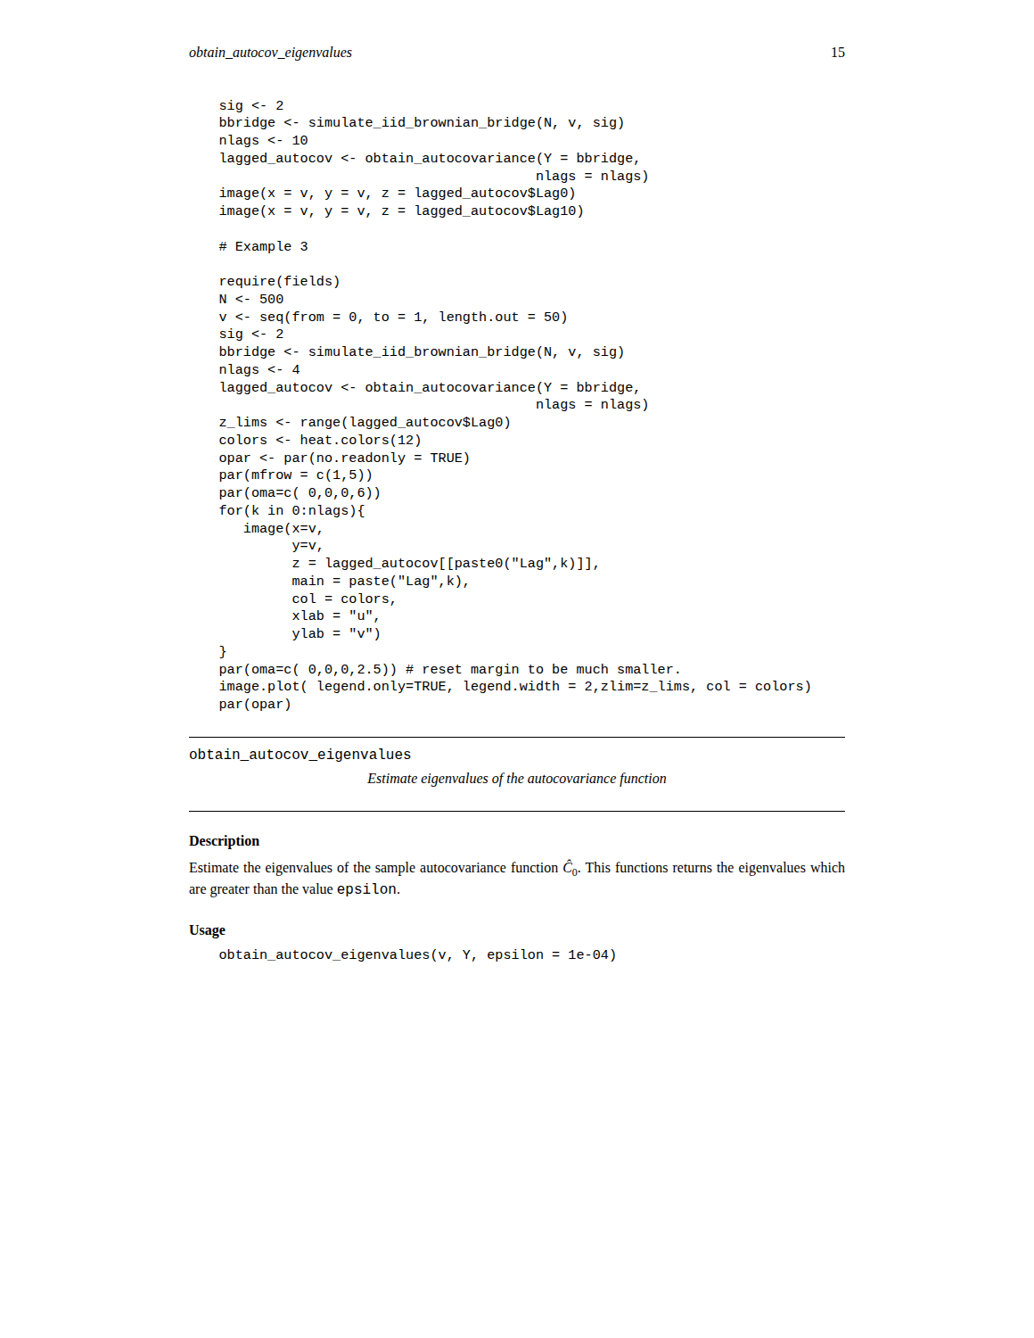obtain_autocov_eigenvalues 15
sig <- 2
bbridge <- simulate_iid_brownian_bridge(N, v, sig)
nlags <- 10
lagged_autocov <- obtain_autocovariance(Y = bbridge,
                                       nlags = nlags)
image(x = v, y = v, z = lagged_autocov$Lag0)
image(x = v, y = v, z = lagged_autocov$Lag10)

# Example 3

require(fields)
N <- 500
v <- seq(from = 0, to = 1, length.out = 50)
sig <- 2
bbridge <- simulate_iid_brownian_bridge(N, v, sig)
nlags <- 4
lagged_autocov <- obtain_autocovariance(Y = bbridge,
                                       nlags = nlags)
z_lims <- range(lagged_autocov$Lag0)
colors <- heat.colors(12)
opar <- par(no.readonly = TRUE)
par(mfrow = c(1,5))
par(oma=c( 0,0,0,6))
for(k in 0:nlags){
   image(x=v,
         y=v,
         z = lagged_autocov[[paste0("Lag",k)]],
         main = paste("Lag",k),
         col = colors,
         xlab = "u",
         ylab = "v")
}
par(oma=c( 0,0,0,2.5)) # reset margin to be much smaller.
image.plot( legend.only=TRUE, legend.width = 2,zlim=z_lims, col = colors)
par(opar)
obtain_autocov_eigenvalues
Estimate eigenvalues of the autocovariance function
Description
Estimate the eigenvalues of the sample autocovariance function Ĉ0. This functions returns the eigenvalues which are greater than the value epsilon.
Usage
obtain_autocov_eigenvalues(v, Y, epsilon = 1e-04)